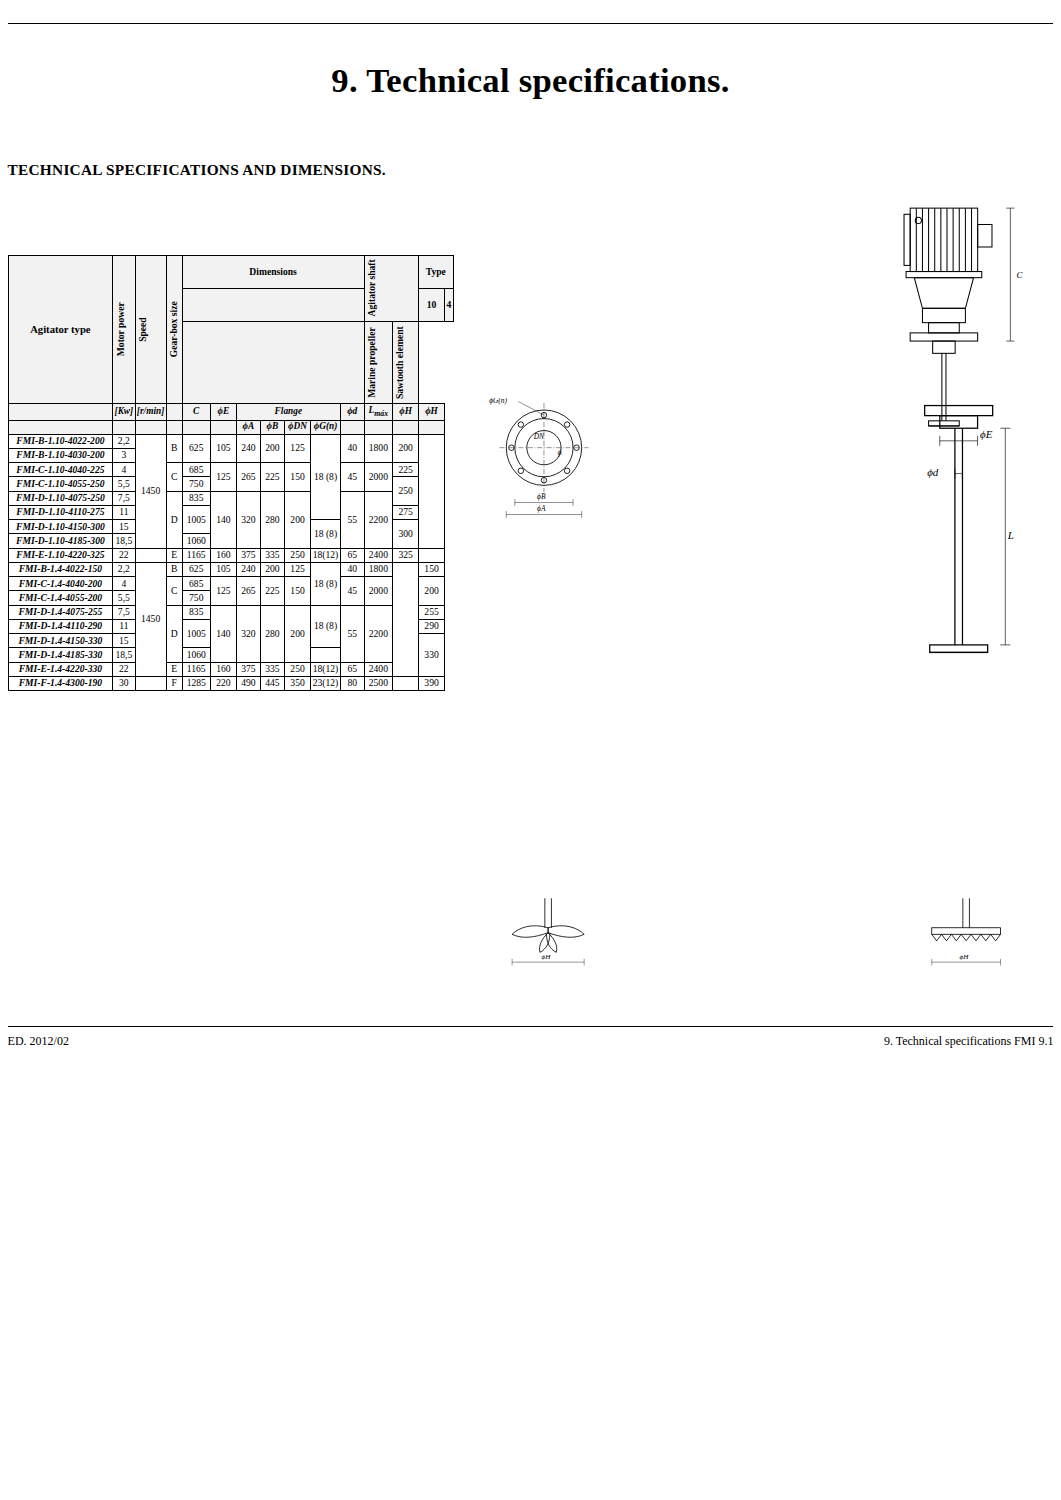9. Technical specifications.
TECHNICAL SPECIFICATIONS AND DIMENSIONS.
| Agitator type | Motor power | Speed | Gear-box size | Dimensions | Agitator shaft | Type |
| --- | --- | --- | --- | --- | --- | --- |
| | 10 | 4 |
| | Marine propeller | Sawtooth element |
| | [Kw] | [r/min] | | C | ϕE | Flange | ϕd | L máx | ϕH | ϕH |
| | | | | | | ϕA | ϕB | ϕDN | ϕG(n) | | | | |
| FMI-B-1.10-4022-200 | 2,2 | 1450 | B | 625 | 105 | 240 | 200 | 125 | 18 (8) | 40 | 1800 | 200 | |
| FMI-B-1.10-4030-200 | 3 |
| FMI-C-1.10-4040-225 | 4 | C | 685 | 125 | 265 | 225 | 150 | 45 | 2000 | 225 |
| FMI-C-1.10-4055-250 | 5,5 | 750 | 250 |
| FMI-D-1.10-4075-250 | 7,5 | D | 835 | 140 | 320 | 280 | 200 | 55 | 2200 |
| FMI-D-1.10-4110-275 | 11 | 1005 | 275 |
| FMI-D-1.10-4150-300 | 15 | 18 (8) | 300 |
| FMI-D-1.10-4185-300 | 18,5 | 1060 |
| FMI-E-1.10-4220-325 | 22 | | E | 1165 | 160 | 375 | 335 | 250 | 18(12) | 65 | 2400 | 325 | |
| FMI-B-1.4-4022-150 | 2,2 | 1450 | B | 625 | 105 | 240 | 200 | 125 | 18 (8) | 40 | 1800 | | 150 |
| FMI-C-1.4-4040-200 | 4 | C | 685 | 125 | 265 | 225 | 150 | 45 | 2000 | 200 |
| FMI-C-1.4-4055-200 | 5,5 | 750 |
| FMI-D-1.4-4075-255 | 7,5 | D | 835 | 140 | 320 | 280 | 200 | 18 (8) | 55 | 2200 | 255 |
| FMI-D-1.4-4110-290 | 11 | 1005 | 290 |
| FMI-D-1.4-4150-330 | 15 | 330 |
| FMI-D-1.4-4185-330 | 18,5 | 1060 | |
| FMI-E-1.4-4220-330 | 22 | E | 1165 | 160 | 375 | 335 | 250 | 18(12) | 65 | 2400 |
| FMI-F-1.4-4300-190 | 30 | | F | 1285 | 220 | 490 | 445 | 350 | 23(12) | 80 | 2500 | | 390 |
C
ϕG(n) DN ϕB ϕA ϕ
ϕE ϕd L
ϕH
ϕH
ED. 2012/02 9. Technical specifications FMI 9.1